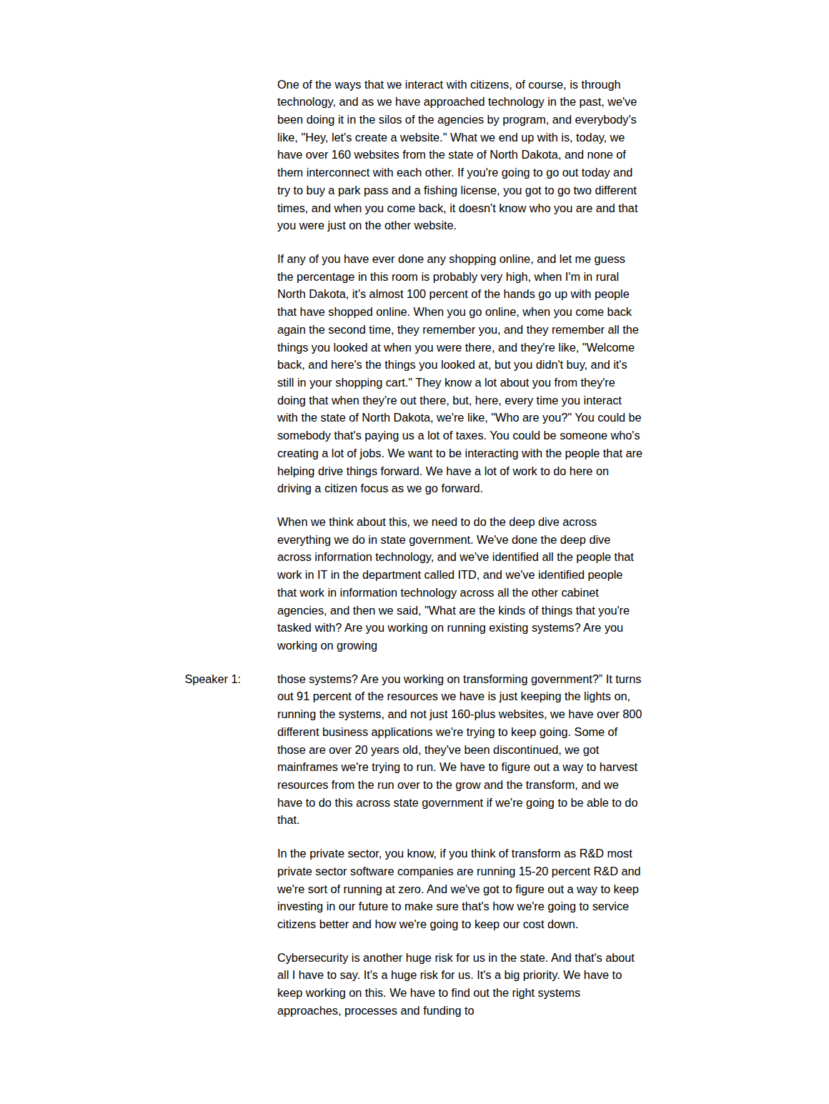Speaker 1:
One of the ways that we interact with citizens, of course, is through technology, and as we have approached technology in the past, we've been doing it in the silos of the agencies by program, and everybody's like, "Hey, let's create a website." What we end up with is, today, we have over 160 websites from the state of North Dakota, and none of them interconnect with each other. If you're going to go out today and try to buy a park pass and a fishing license, you got to go two different times, and when you come back, it doesn't know who you are and that you were just on the other website.
If any of you have ever done any shopping online, and let me guess the percentage in this room is probably very high, when I'm in rural North Dakota, it's almost 100 percent of the hands go up with people that have shopped online. When you go online, when you come back again the second time, they remember you, and they remember all the things you looked at when you were there, and they're like, "Welcome back, and here's the things you looked at, but you didn't buy, and it's still in your shopping cart." They know a lot about you from they're doing that when they're out there, but, here, every time you interact with the state of North Dakota, we're like, "Who are you?" You could be somebody that's paying us a lot of taxes. You could be someone who's creating a lot of jobs. We want to be interacting with the people that are helping drive things forward. We have a lot of work to do here on driving a citizen focus as we go forward.
When we think about this, we need to do the deep dive across everything we do in state government. We've done the deep dive across information technology, and we've identified all the people that work in IT in the department called ITD, and we've identified people that work in information technology across all the other cabinet agencies, and then we said, "What are the kinds of things that you're tasked with? Are you working on running existing systems? Are you working on growing
Speaker 1:
those systems? Are you working on transforming government?” It turns out 91 percent of the resources we have is just keeping the lights on, running the systems, and not just 160-plus websites, we have over 800 different business applications we're trying to keep going. Some of those are over 20 years old, they've been discontinued, we got mainframes we're trying to run. We have to figure out a way to harvest resources from the run over to the grow and the transform, and we have to do this across state government if we're going to be able to do that.
In the private sector, you know, if you think of transform as R&D most private sector software companies are running 15-20 percent R&D and we're sort of running at zero. And we've got to figure out a way to keep investing in our future to make sure that's how we're going to service citizens better and how we're going to keep our cost down.
Cybersecurity is another huge risk for us in the state. And that's about all I have to say. It's a huge risk for us. It's a big priority. We have to keep working on this. We have to find out the right systems approaches, processes and funding to